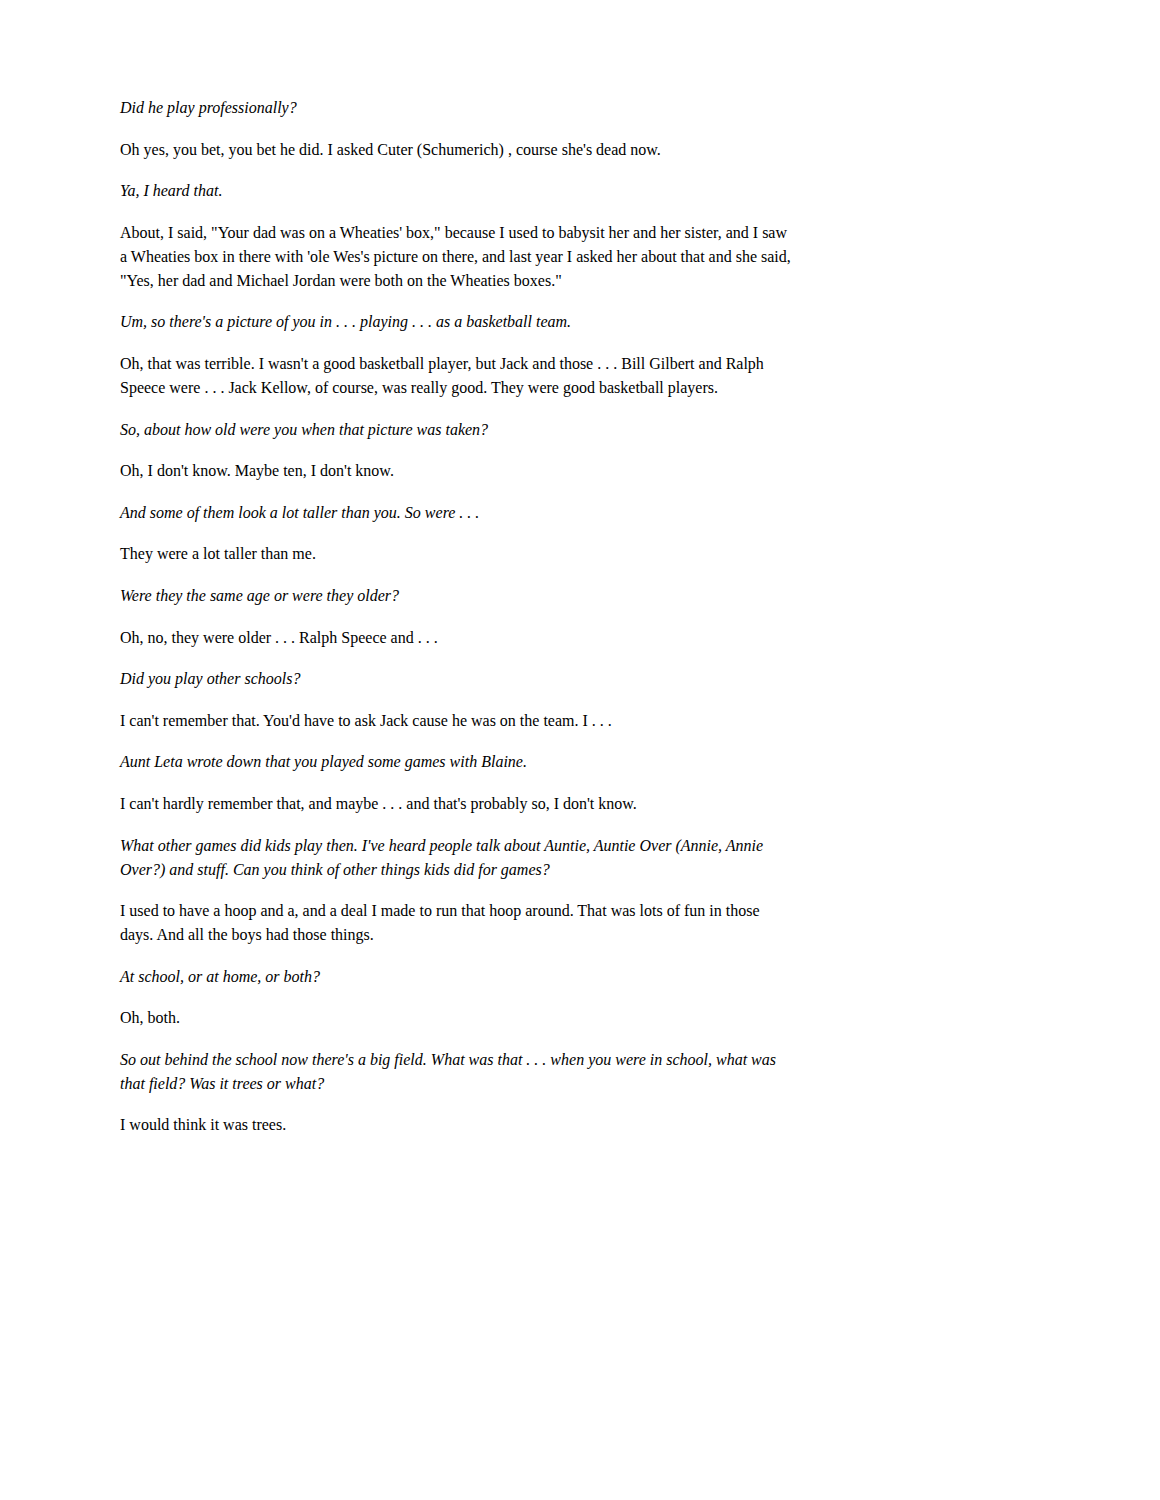Did he play professionally?
Oh yes, you bet, you bet he did. I asked Cuter (Schumerich) , course she's dead now.
Ya, I heard that.
About, I said, "Your dad was on a Wheaties' box," because I used to babysit her and her sister, and I saw a Wheaties box in there with 'ole Wes's picture on there, and last year I asked her about that and she said, "Yes, her dad and Michael Jordan were both on the Wheaties boxes."
Um, so there's a picture of you in . . . playing . . . as a basketball team.
Oh, that was terrible. I wasn't a good basketball player, but Jack and those . . . Bill Gilbert and Ralph Speece were . . . Jack Kellow, of course, was really good. They were good basketball players.
So, about how old were you when that picture was taken?
Oh, I don't know. Maybe ten, I don't know.
And some of them look a lot taller than you. So were . . .
They were a lot taller than me.
Were they the same age or were they older?
Oh, no, they were older . . . Ralph Speece and . . .
Did you play other schools?
I can't remember that. You'd have to ask Jack cause he was on the team. I . . .
Aunt Leta wrote down that you played some games with Blaine.
I can't hardly remember that, and maybe . . . and that's probably so, I don't know.
What other games did kids play then. I've heard people talk about Auntie, Auntie Over (Annie, Annie Over?) and stuff. Can you think of other things kids did for games?
I used to have a hoop and a, and a deal I made to run that hoop around. That was lots of fun in those days. And all the boys had those things.
At school, or at home, or both?
Oh, both.
So out behind the school now there's a big field. What was that . . . when you were in school, what was that field? Was it trees or what?
I would think it was trees.